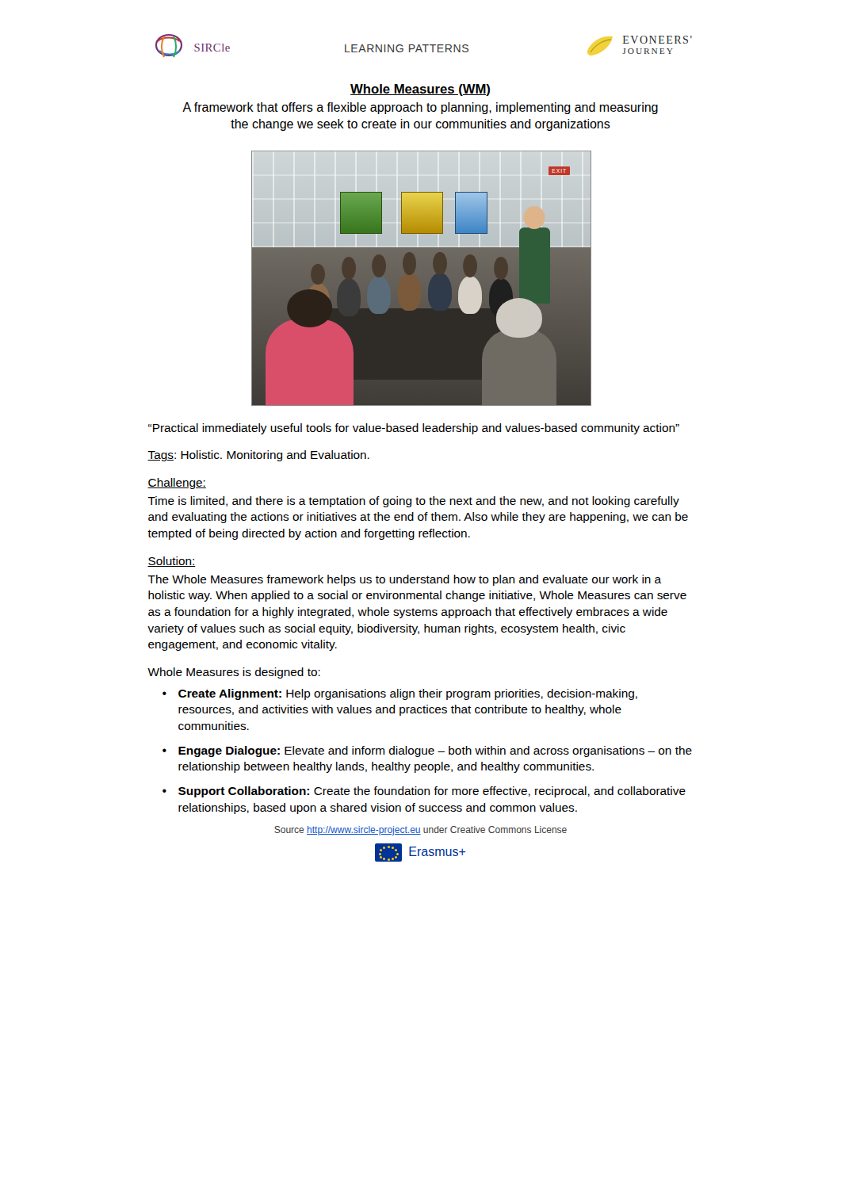SIRCle
LEARNING PATTERNS
EVONEERS' JOURNEY
Whole Measures (WM)
A framework that offers a flexible approach to planning, implementing and measuring
the change we seek to create in our communities and organizations
EXIT
“Practical immediately useful tools for value-based leadership and values-based community action”
Tags: Holistic. Monitoring and Evaluation.
Challenge:
Time is limited, and there is a temptation of going to the next and the new, and not looking carefully and evaluating the actions or initiatives at the end of them. Also while they are happening, we can be tempted of being directed by action and forgetting reflection.
Solution:
The Whole Measures framework helps us to understand how to plan and evaluate our work in a holistic way. When applied to a social or environmental change initiative, Whole Measures can serve as a foundation for a highly integrated, whole systems approach that effectively embraces a wide variety of values such as social equity, biodiversity, human rights, ecosystem health, civic engagement, and economic vitality.
Whole Measures is designed to:
Create Alignment: Help organisations align their program priorities, decision-making, resources, and activities with values and practices that contribute to healthy, whole communities.
Engage Dialogue: Elevate and inform dialogue – both within and across organisations – on the relationship between healthy lands, healthy people, and healthy communities.
Support Collaboration: Create the foundation for more effective, reciprocal, and collaborative relationships, based upon a shared vision of success and common values.
Source http://www.sircle-project.eu under Creative Commons License
Erasmus+